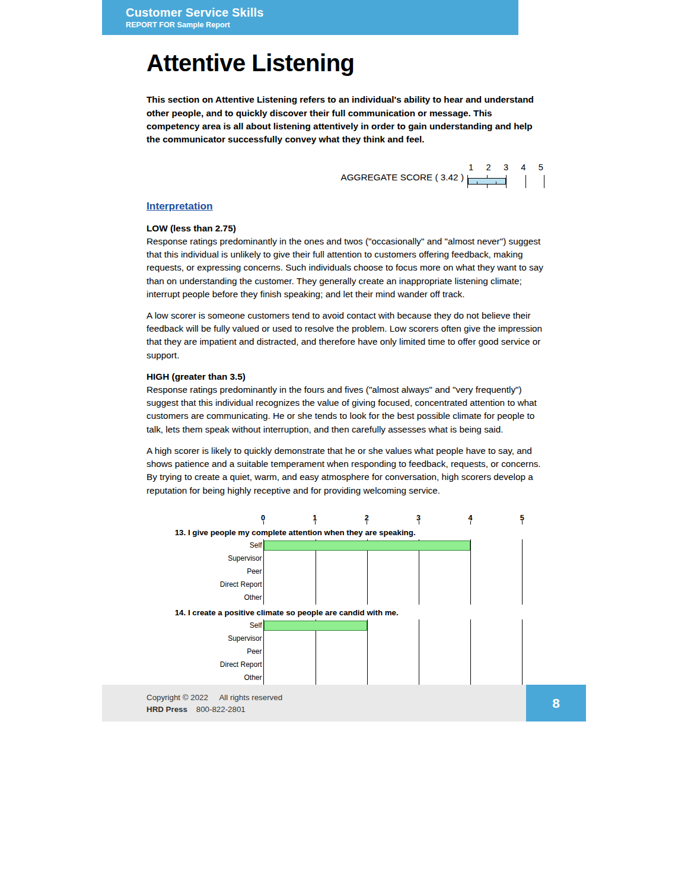Customer Service Skills
REPORT FOR Sample Report
Attentive Listening
This section on Attentive Listening refers to an individual's ability to hear and understand other people, and to quickly discover their full communication or message. This competency area is all about listening attentively in order to gain understanding and help the communicator successfully convey what they think and feel.
AGGREGATE SCORE ( 3.42 )
12345
Interpretation
LOW (less than 2.75)
Response ratings predominantly in the ones and twos ("occasionally" and "almost never") suggest that this individual is unlikely to give their full attention to customers offering feedback, making requests, or expressing concerns. Such individuals choose to focus more on what they want to say than on understanding the customer. They generally create an inappropriate listening climate; interrupt people before they finish speaking; and let their mind wander off track.
A low scorer is someone customers tend to avoid contact with because they do not believe their feedback will be fully valued or used to resolve the problem. Low scorers often give the impression that they are impatient and distracted, and therefore have only limited time to offer good service or support.
HIGH (greater than 3.5)
Response ratings predominantly in the fours and fives ("almost always" and "very frequently") suggest that this individual recognizes the value of giving focused, concentrated attention to what customers are communicating. He or she tends to look for the best possible climate for people to talk, lets them speak without interruption, and then carefully assesses what is being said.
A high scorer is likely to quickly demonstrate that he or she values what people have to say, and shows patience and a suitable temperament when responding to feedback, requests, or concerns. By trying to create a quiet, warm, and easy atmosphere for conversation, high scorers develop a reputation for being highly receptive and for providing welcoming service.
0 1 2 3 4 5
13. I give people my complete attention when they are speaking.
Self
Supervisor
Peer
Direct Report
Other
14. I create a positive climate so people are candid with me.
Self
Supervisor
Peer
Direct Report
Other
Copyright © 2022 All rights reserved
HRD Press 800-822-2801
8